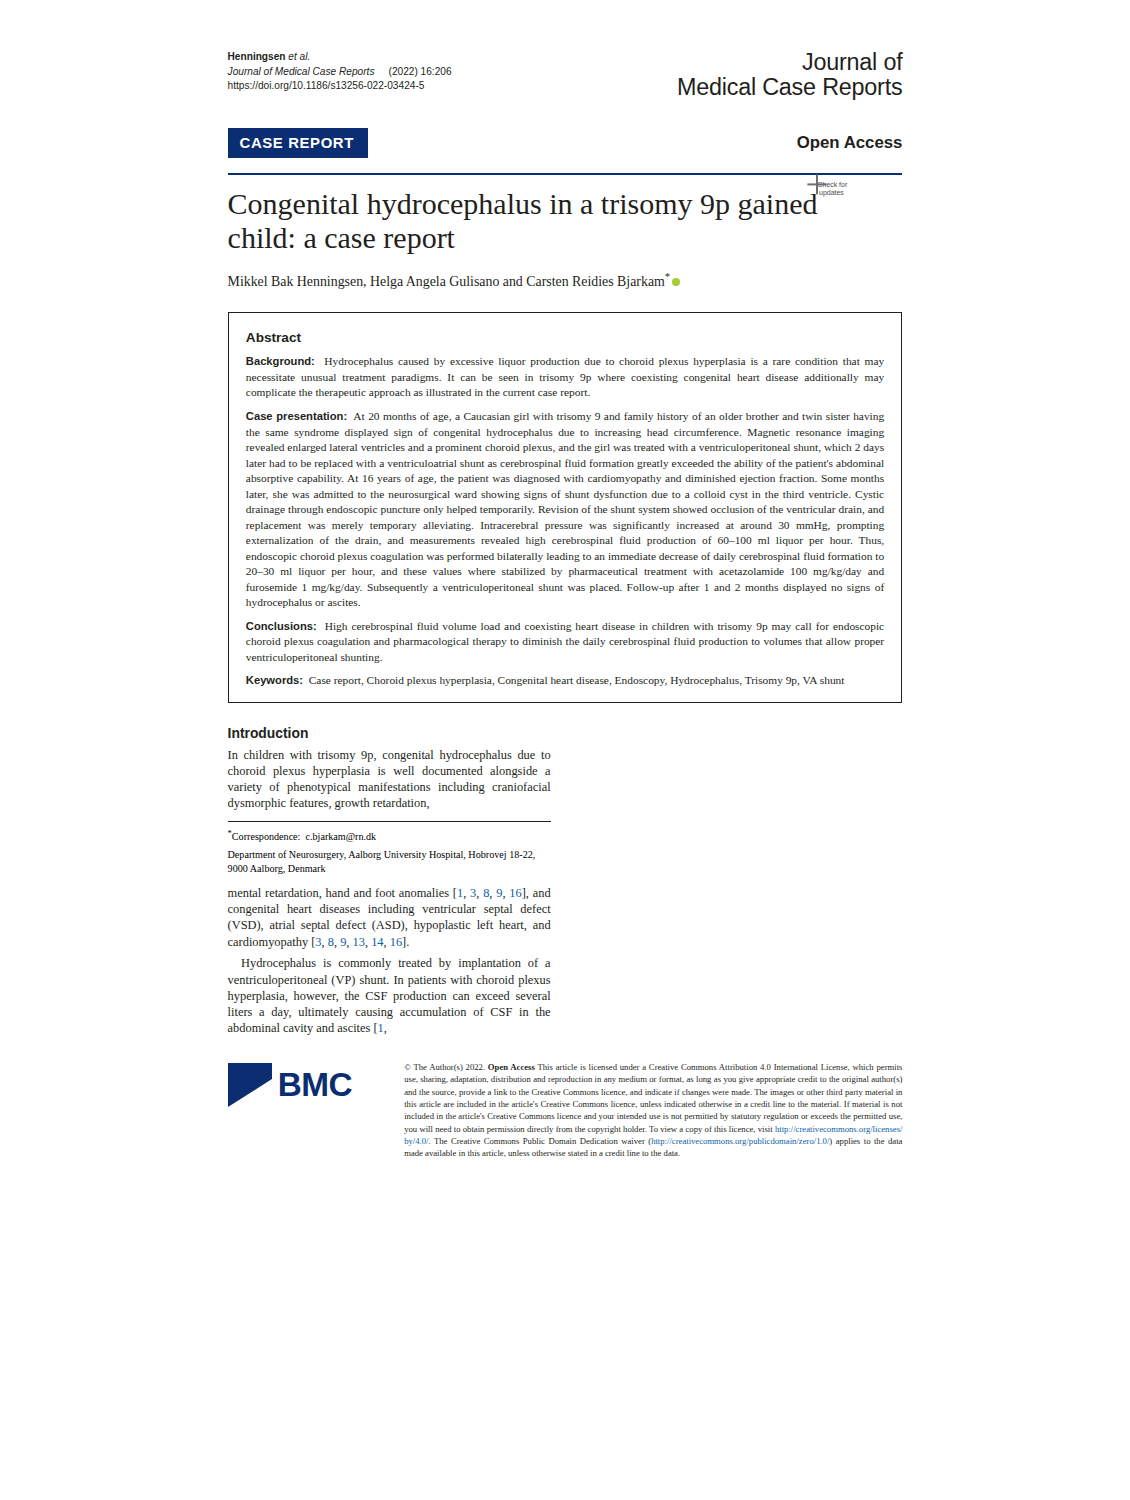Henningsen et al.
Journal of Medical Case Reports (2022) 16:206
https://doi.org/10.1186/s13256-022-03424-5
Journal of
Medical Case Reports
CASE REPORT
Open Access
Congenital hydrocephalus in a trisomy 9p gained child: a case report Check for
updates
Mikkel Bak Henningsen, Helga Angela Gulisano and Carsten Reidies Bjarkam*
Abstract
Background: Hydrocephalus caused by excessive liquor production due to choroid plexus hyperplasia is a rare condition that may necessitate unusual treatment paradigms. It can be seen in trisomy 9p where coexisting congenital heart disease additionally may complicate the therapeutic approach as illustrated in the current case report.
Case presentation: At 20 months of age, a Caucasian girl with trisomy 9 and family history of an older brother and twin sister having the same syndrome displayed sign of congenital hydrocephalus due to increasing head circumference. Magnetic resonance imaging revealed enlarged lateral ventricles and a prominent choroid plexus, and the girl was treated with a ventriculoperitoneal shunt, which 2 days later had to be replaced with a ventriculoatrial shunt as cerebrospinal fluid formation greatly exceeded the ability of the patient's abdominal absorptive capability. At 16 years of age, the patient was diagnosed with cardiomyopathy and diminished ejection fraction. Some months later, she was admitted to the neurosurgical ward showing signs of shunt dysfunction due to a colloid cyst in the third ventricle. Cystic drainage through endoscopic puncture only helped temporarily. Revision of the shunt system showed occlusion of the ventricular drain, and replacement was merely temporary alleviating. Intracerebral pressure was significantly increased at around 30 mmHg, prompting externalization of the drain, and measurements revealed high cerebrospinal fluid production of 60–100 ml liquor per hour. Thus, endoscopic choroid plexus coagulation was performed bilaterally leading to an immediate decrease of daily cerebrospinal fluid formation to 20–30 ml liquor per hour, and these values where stabilized by pharmaceutical treatment with acetazolamide 100 mg/kg/day and furosemide 1 mg/kg/day. Subsequently a ventriculoperitoneal shunt was placed. Follow-up after 1 and 2 months displayed no signs of hydrocephalus or ascites.
Conclusions: High cerebrospinal fluid volume load and coexisting heart disease in children with trisomy 9p may call for endoscopic choroid plexus coagulation and pharmacological therapy to diminish the daily cerebrospinal fluid production to volumes that allow proper ventriculoperitoneal shunting.
Keywords: Case report, Choroid plexus hyperplasia, Congenital heart disease, Endoscopy, Hydrocephalus, Trisomy 9p, VA shunt
Introduction
In children with trisomy 9p, congenital hydrocephalus due to choroid plexus hyperplasia is well documented alongside a variety of phenotypical manifestations including craniofacial dysmorphic features, growth retardation,
*Correspondence: c.bjarkam@rn.dk
Department of Neurosurgery, Aalborg University Hospital, Hobrovej 18-22, 9000 Aalborg, Denmark
mental retardation, hand and foot anomalies [1, 3, 8, 9, 16], and congenital heart diseases including ventricular septal defect (VSD), atrial septal defect (ASD), hypoplastic left heart, and cardiomyopathy [3, 8, 9, 13, 14, 16].
Hydrocephalus is commonly treated by implantation of a ventriculoperitoneal (VP) shunt. In patients with choroid plexus hyperplasia, however, the CSF production can exceed several liters a day, ultimately causing accumulation of CSF in the abdominal cavity and ascites [1,
BMC
© The Author(s) 2022. Open Access This article is licensed under a Creative Commons Attribution 4.0 International License, which permits use, sharing, adaptation, distribution and reproduction in any medium or format, as long as you give appropriate credit to the original author(s) and the source, provide a link to the Creative Commons licence, and indicate if changes were made. The images or other third party material in this article are included in the article's Creative Commons licence, unless indicated otherwise in a credit line to the material. If material is not included in the article's Creative Commons licence and your intended use is not permitted by statutory regulation or exceeds the permitted use, you will need to obtain permission directly from the copyright holder. To view a copy of this licence, visit http://creativecommons.org/licenses/by/4.0/. The Creative Commons Public Domain Dedication waiver (http://creativecommons.org/publicdomain/zero/1.0/) applies to the data made available in this article, unless otherwise stated in a credit line to the data.